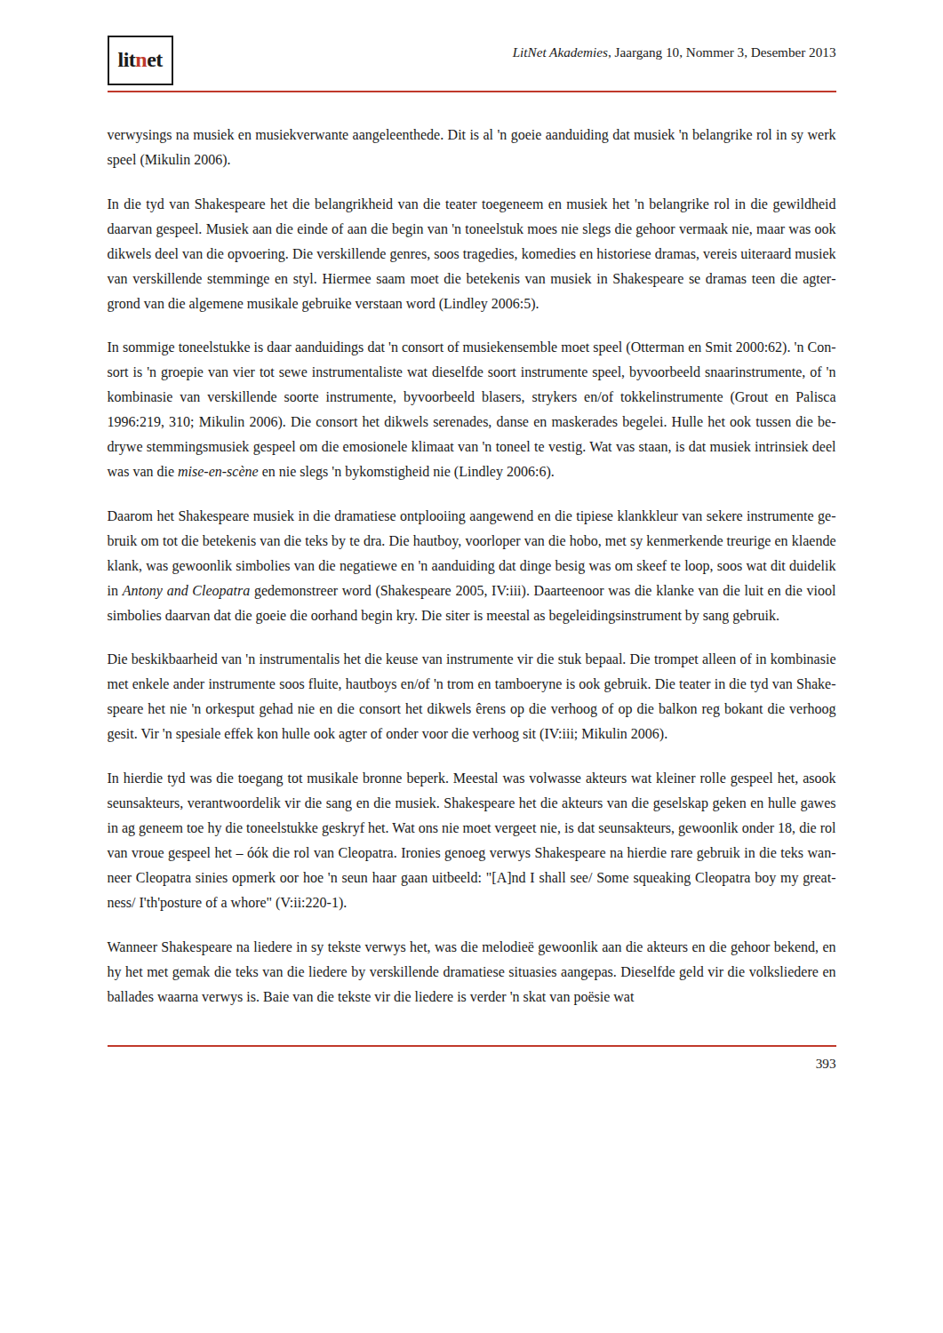litnet
LitNet Akademies, Jaargang 10, Nommer 3, Desember 2013
verwysings na musiek en musiekverwante aangeleenthede. Dit is al 'n goeie aanduiding dat musiek 'n belangrike rol in sy werk speel (Mikulin 2006).
In die tyd van Shakespeare het die belangrikheid van die teater toegeneem en musiek het 'n belangrike rol in die gewildheid daarvan gespeel. Musiek aan die einde of aan die begin van 'n toneelstuk moes nie slegs die gehoor vermaak nie, maar was ook dikwels deel van die opvoering. Die verskillende genres, soos tragedies, komedies en historiese dramas, vereis uiteraard musiek van verskillende stemminge en styl. Hiermee saam moet die betekenis van musiek in Shakespeare se dramas teen die agtergrond van die algemene musikale gebruike verstaan word (Lindley 2006:5).
In sommige toneelstukke is daar aanduidings dat 'n consort of musiekensemble moet speel (Otterman en Smit 2000:62). 'n Consort is 'n groepie van vier tot sewe instrumentaliste wat dieselfde soort instrumente speel, byvoorbeeld snaarinstrumente, of 'n kombinasie van verskillende soorte instrumente, byvoorbeeld blasers, strykers en/of tokkelinstrumente (Grout en Palisca 1996:219, 310; Mikulin 2006). Die consort het dikwels serenades, danse en maskerades begelei. Hulle het ook tussen die bedrywe stemmingsmusiek gespeel om die emosionele klimaat van 'n toneel te vestig. Wat vas staan, is dat musiek intrinsiek deel was van die mise-en-scène en nie slegs 'n bykomstigheid nie (Lindley 2006:6).
Daarom het Shakespeare musiek in die dramatiese ontplooiing aangewend en die tipiese klankkleur van sekere instrumente gebruik om tot die betekenis van die teks by te dra. Die hautboy, voorloper van die hobo, met sy kenmerkende treurige en klaende klank, was gewoonlik simbolies van die negatiewe en 'n aanduiding dat dinge besig was om skeef te loop, soos wat dit duidelik in Antony and Cleopatra gedemonstreer word (Shakespeare 2005, IV:iii). Daarteenoor was die klanke van die luit en die viool simbolies daarvan dat die goeie die oorhand begin kry. Die siter is meestal as begeleidingsinstrument by sang gebruik.
Die beskikbaarheid van 'n instrumentalis het die keuse van instrumente vir die stuk bepaal. Die trompet alleen of in kombinasie met enkele ander instrumente soos fluite, hautboys en/of 'n trom en tamboeryne is ook gebruik. Die teater in die tyd van Shakespeare het nie 'n orkesput gehad nie en die consort het dikwels êrens op die verhoog of op die balkon reg bokant die verhoog gesit. Vir 'n spesiale effek kon hulle ook agter of onder voor die verhoog sit (IV:iii; Mikulin 2006).
In hierdie tyd was die toegang tot musikale bronne beperk. Meestal was volwasse akteurs wat kleiner rolle gespeel het, asook seunsakteurs, verantwoordelik vir die sang en die musiek. Shakespeare het die akteurs van die geselskap geken en hulle gawes in ag geneem toe hy die toneelstukke geskryf het. Wat ons nie moet vergeet nie, is dat seunsakteurs, gewoonlik onder 18, die rol van vroue gespeel het – óók die rol van Cleopatra. Ironies genoeg verwys Shakespeare na hierdie rare gebruik in die teks wanneer Cleopatra sinies opmerk oor hoe 'n seun haar gaan uitbeeld: "[A]nd I shall see/ Some squeaking Cleopatra boy my greatness/ I'th'posture of a whore" (V:ii:220-1).
Wanneer Shakespeare na liedere in sy tekste verwys het, was die melodieë gewoonlik aan die akteurs en die gehoor bekend, en hy het met gemak die teks van die liedere by verskillende dramatiese situasies aangepas. Dieselfde geld vir die volksliedere en ballades waarna verwys is. Baie van die tekste vir die liedere is verder 'n skat van poësie wat
393